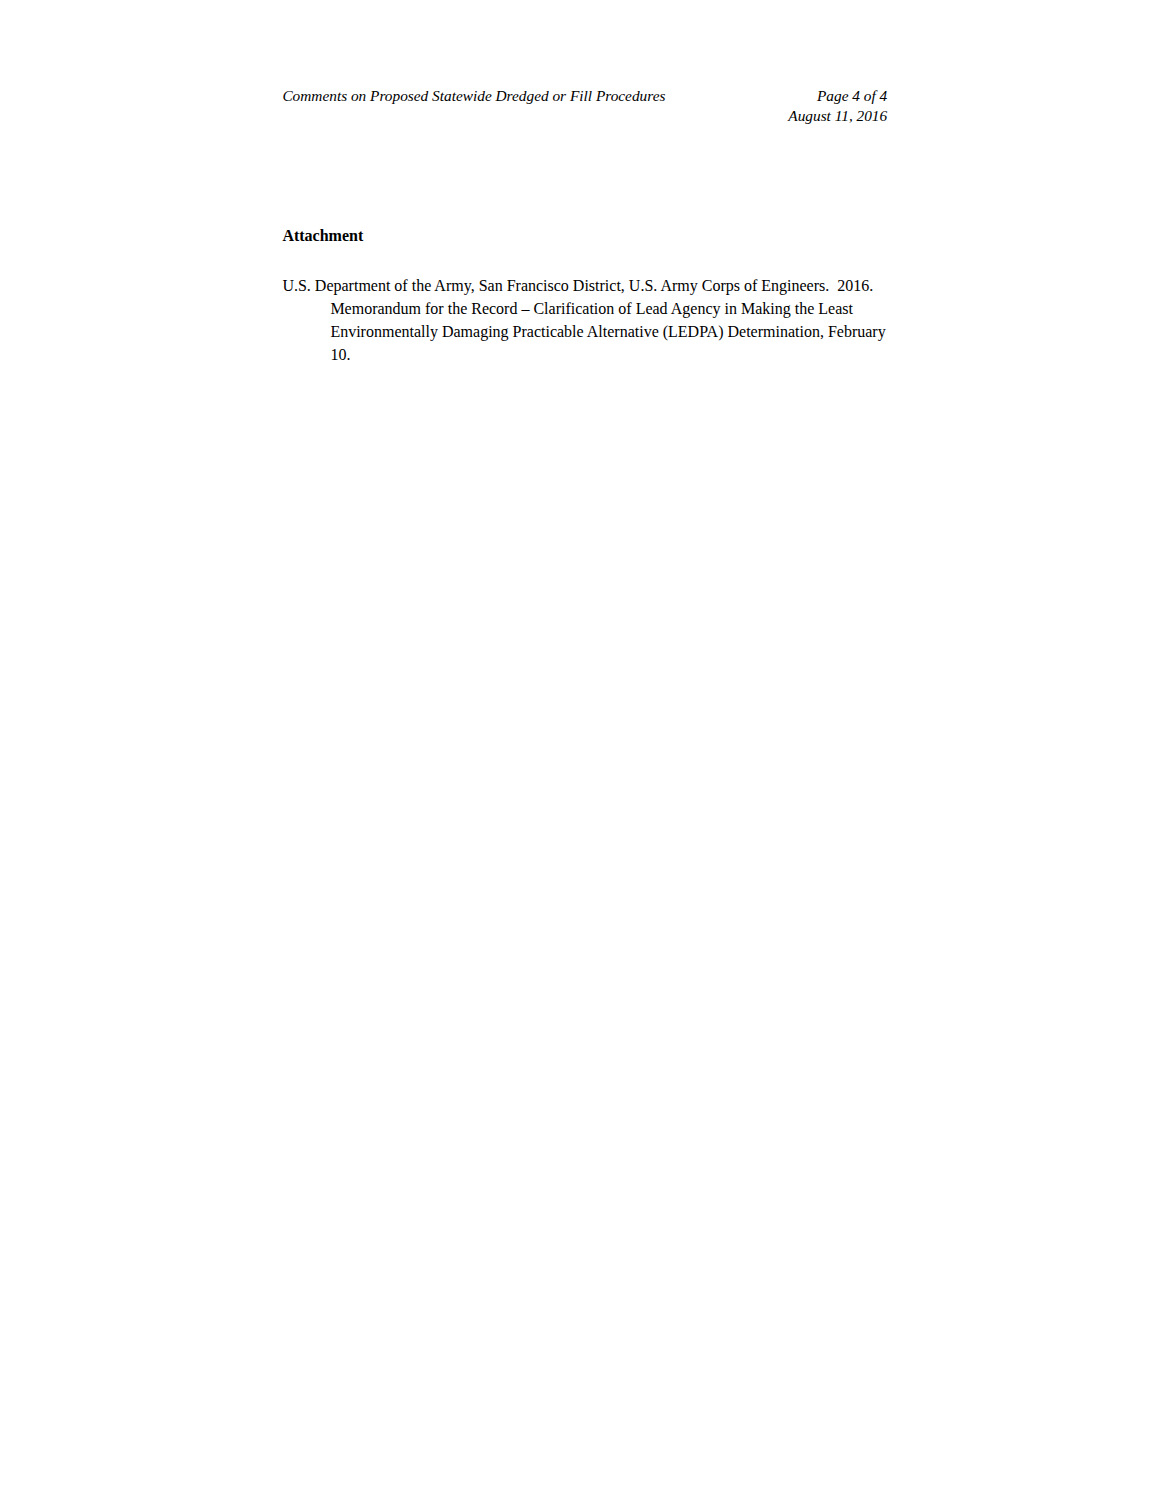Comments on Proposed Statewide Dredged or Fill Procedures
Page 4 of 4
August 11, 2016
Attachment
U.S. Department of the Army, San Francisco District, U.S. Army Corps of Engineers. 2016. Memorandum for the Record – Clarification of Lead Agency in Making the Least Environmentally Damaging Practicable Alternative (LEDPA) Determination, February 10.